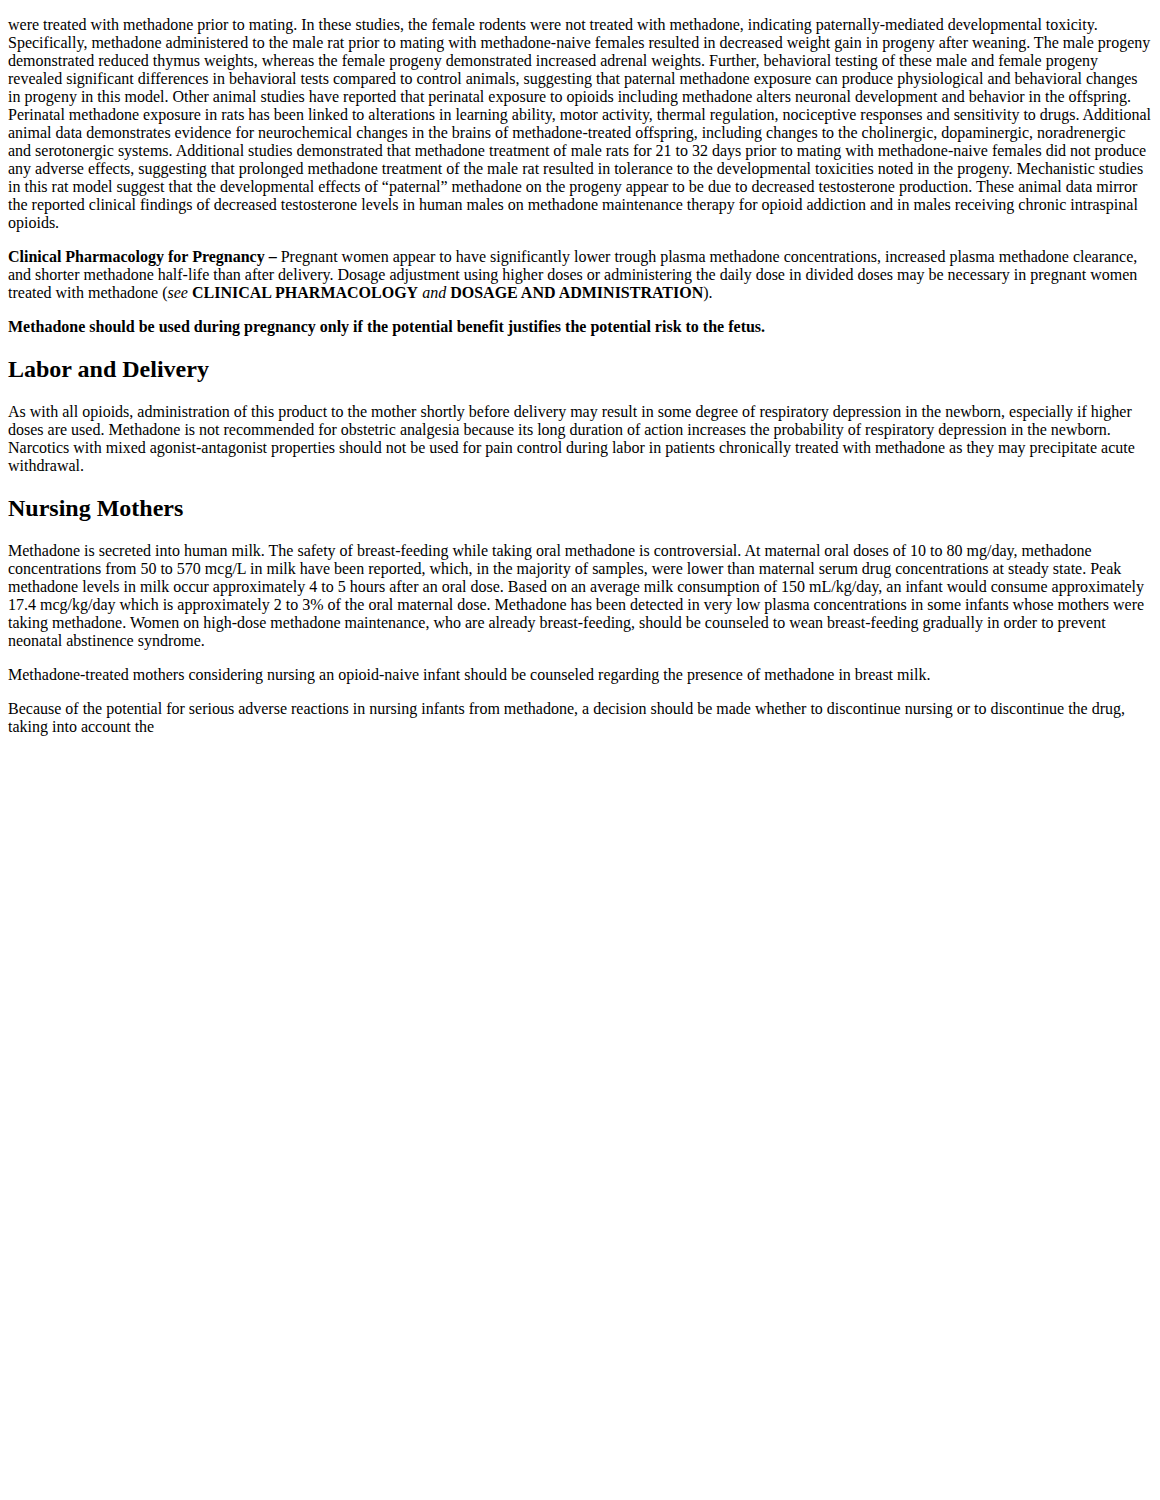were treated with methadone prior to mating. In these studies, the female rodents were not treated with methadone, indicating paternally-mediated developmental toxicity. Specifically, methadone administered to the male rat prior to mating with methadone-naive females resulted in decreased weight gain in progeny after weaning. The male progeny demonstrated reduced thymus weights, whereas the female progeny demonstrated increased adrenal weights. Further, behavioral testing of these male and female progeny revealed significant differences in behavioral tests compared to control animals, suggesting that paternal methadone exposure can produce physiological and behavioral changes in progeny in this model. Other animal studies have reported that perinatal exposure to opioids including methadone alters neuronal development and behavior in the offspring. Perinatal methadone exposure in rats has been linked to alterations in learning ability, motor activity, thermal regulation, nociceptive responses and sensitivity to drugs. Additional animal data demonstrates evidence for neurochemical changes in the brains of methadone-treated offspring, including changes to the cholinergic, dopaminergic, noradrenergic and serotonergic systems. Additional studies demonstrated that methadone treatment of male rats for 21 to 32 days prior to mating with methadone-naive females did not produce any adverse effects, suggesting that prolonged methadone treatment of the male rat resulted in tolerance to the developmental toxicities noted in the progeny. Mechanistic studies in this rat model suggest that the developmental effects of “paternal” methadone on the progeny appear to be due to decreased testosterone production. These animal data mirror the reported clinical findings of decreased testosterone levels in human males on methadone maintenance therapy for opioid addiction and in males receiving chronic intraspinal opioids.
Clinical Pharmacology for Pregnancy – Pregnant women appear to have significantly lower trough plasma methadone concentrations, increased plasma methadone clearance, and shorter methadone half-life than after delivery. Dosage adjustment using higher doses or administering the daily dose in divided doses may be necessary in pregnant women treated with methadone (see CLINICAL PHARMACOLOGY and DOSAGE AND ADMINISTRATION).
Methadone should be used during pregnancy only if the potential benefit justifies the potential risk to the fetus.
Labor and Delivery
As with all opioids, administration of this product to the mother shortly before delivery may result in some degree of respiratory depression in the newborn, especially if higher doses are used. Methadone is not recommended for obstetric analgesia because its long duration of action increases the probability of respiratory depression in the newborn. Narcotics with mixed agonist-antagonist properties should not be used for pain control during labor in patients chronically treated with methadone as they may precipitate acute withdrawal.
Nursing Mothers
Methadone is secreted into human milk. The safety of breast-feeding while taking oral methadone is controversial. At maternal oral doses of 10 to 80 mg/day, methadone concentrations from 50 to 570 mcg/L in milk have been reported, which, in the majority of samples, were lower than maternal serum drug concentrations at steady state. Peak methadone levels in milk occur approximately 4 to 5 hours after an oral dose. Based on an average milk consumption of 150 mL/kg/day, an infant would consume approximately 17.4 mcg/kg/day which is approximately 2 to 3% of the oral maternal dose. Methadone has been detected in very low plasma concentrations in some infants whose mothers were taking methadone. Women on high-dose methadone maintenance, who are already breast-feeding, should be counseled to wean breast-feeding gradually in order to prevent neonatal abstinence syndrome.
Methadone-treated mothers considering nursing an opioid-naive infant should be counseled regarding the presence of methadone in breast milk.
Because of the potential for serious adverse reactions in nursing infants from methadone, a decision should be made whether to discontinue nursing or to discontinue the drug, taking into account the